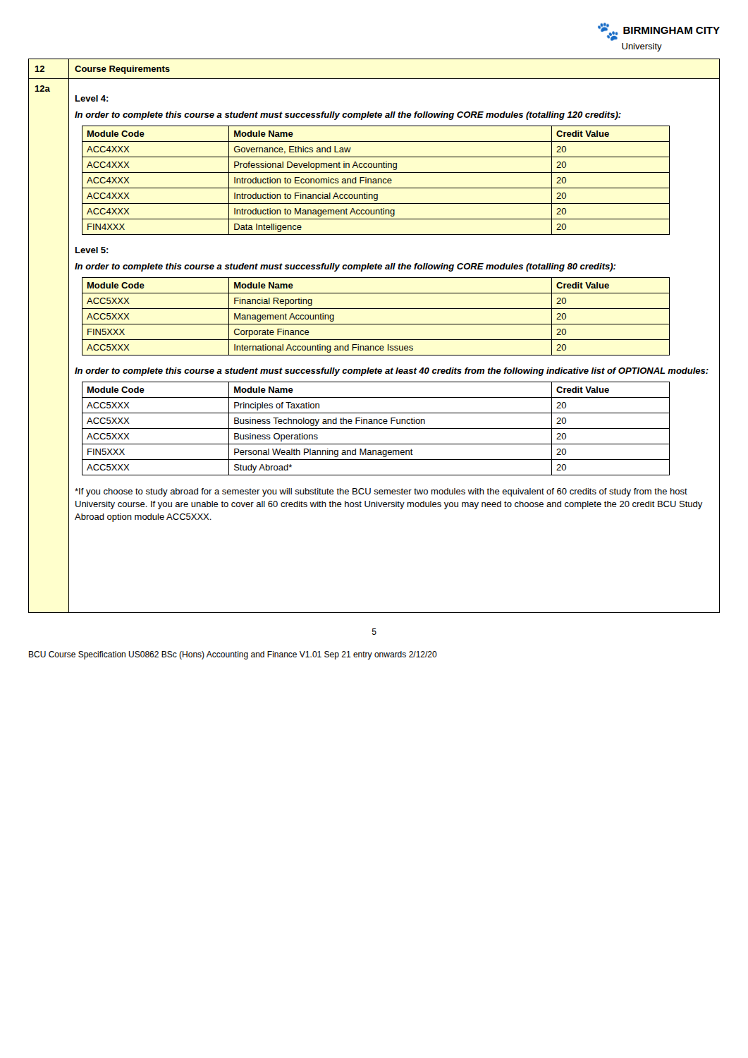🐾BIRMINGHAM CITY University
| 12 | Course Requirements |
| 12a | Level 4: In order to complete this course a student must successfully complete all the following CORE modules (totalling 120 credits): / Module Code / Module Name / Credit Value / / --- / --- / --- / / ACC4XXX / Governance, Ethics and Law / 20 / / ACC4XXX / Professional Development in Accounting / 20 / / ACC4XXX / Introduction to Economics and Finance / 20 / / ACC4XXX / Introduction to Financial Accounting / 20 / / ACC4XXX / Introduction to Management Accounting / 20 / / FIN4XXX / Data Intelligence / 20 / Level 5: In order to complete this course a student must successfully complete all the following CORE modules (totalling 80 credits): / Module Code / Module Name / Credit Value / / --- / --- / --- / / ACC5XXX / Financial Reporting / 20 / / ACC5XXX / Management Accounting / 20 / / FIN5XXX / Corporate Finance / 20 / / ACC5XXX / International Accounting and Finance Issues / 20 / In order to complete this course a student must successfully complete at least 40 credits from the following indicative list of OPTIONAL modules: / Module Code / Module Name / Credit Value / / --- / --- / --- / / ACC5XXX / Principles of Taxation / 20 / / ACC5XXX / Business Technology and the Finance Function / 20 / / ACC5XXX / Business Operations / 20 / / FIN5XXX / Personal Wealth Planning and Management / 20 / / ACC5XXX / Study Abroad* / 20 / *If you choose to study abroad for a semester you will substitute the BCU semester two modules with the equivalent of 60 credits of study from the host University course. If you are unable to cover all 60 credits with the host University modules you may need to choose and complete the 20 credit BCU Study Abroad option module ACC5XXX. |
5
BCU Course Specification US0862 BSc (Hons) Accounting and Finance V1.01 Sep 21 entry onwards 2/12/20